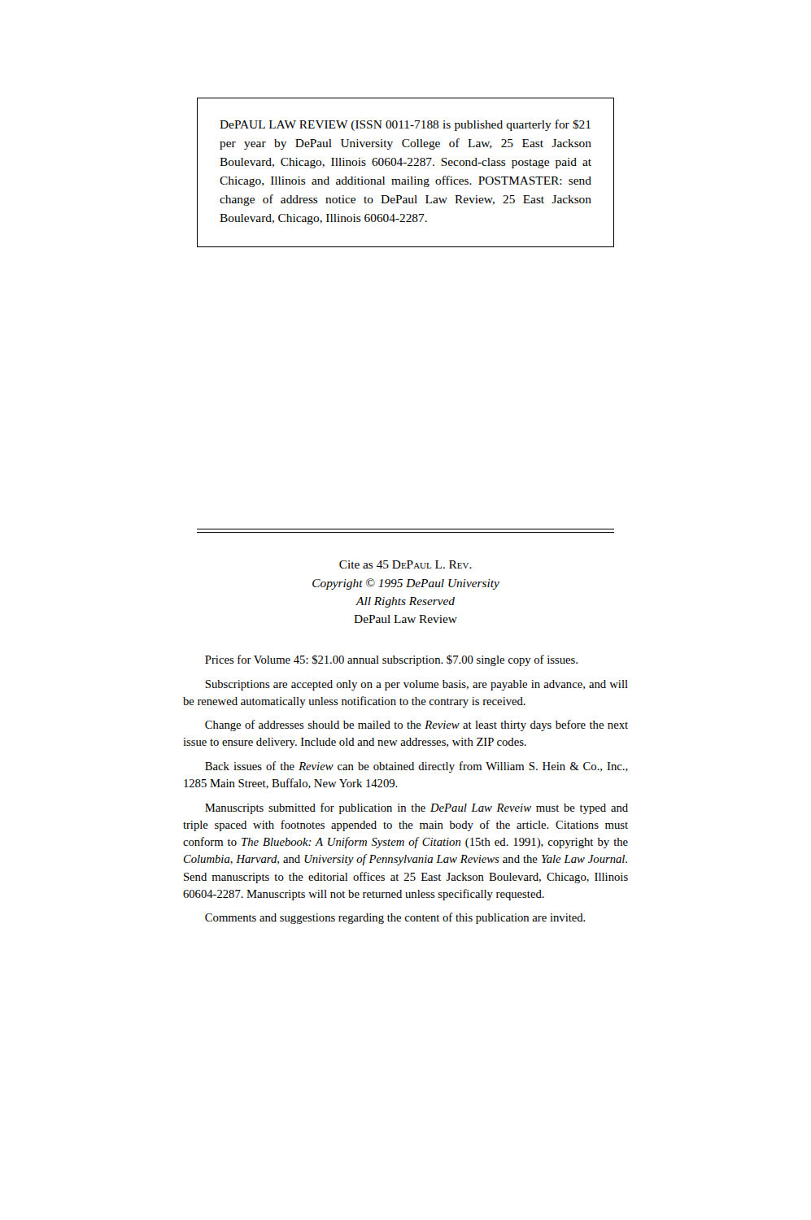DePAUL LAW REVIEW (ISSN 0011-7188 is published quarterly for $21 per year by DePaul University College of Law, 25 East Jackson Boulevard, Chicago, Illinois 60604-2287. Second-class postage paid at Chicago, Illinois and additional mailing offices. POSTMASTER: send change of address notice to DePaul Law Review, 25 East Jackson Boulevard, Chicago, Illinois 60604-2287.
Cite as 45 DePaul L. Rev.
Copyright © 1995 DePaul University
All Rights Reserved
DePaul Law Review
Prices for Volume 45: $21.00 annual subscription. $7.00 single copy of issues.
Subscriptions are accepted only on a per volume basis, are payable in advance, and will be renewed automatically unless notification to the contrary is received.
Change of addresses should be mailed to the Review at least thirty days before the next issue to ensure delivery. Include old and new addresses, with ZIP codes.
Back issues of the Review can be obtained directly from William S. Hein & Co., Inc., 1285 Main Street, Buffalo, New York 14209.
Manuscripts submitted for publication in the DePaul Law Reveiw must be typed and triple spaced with footnotes appended to the main body of the article. Citations must conform to The Bluebook: A Uniform System of Citation (15th ed. 1991), copyright by the Columbia, Harvard, and University of Pennsylvania Law Reviews and the Yale Law Journal. Send manuscripts to the editorial offices at 25 East Jackson Boulevard, Chicago, Illinois 60604-2287. Manuscripts will not be returned unless specifically requested.
Comments and suggestions regarding the content of this publication are invited.